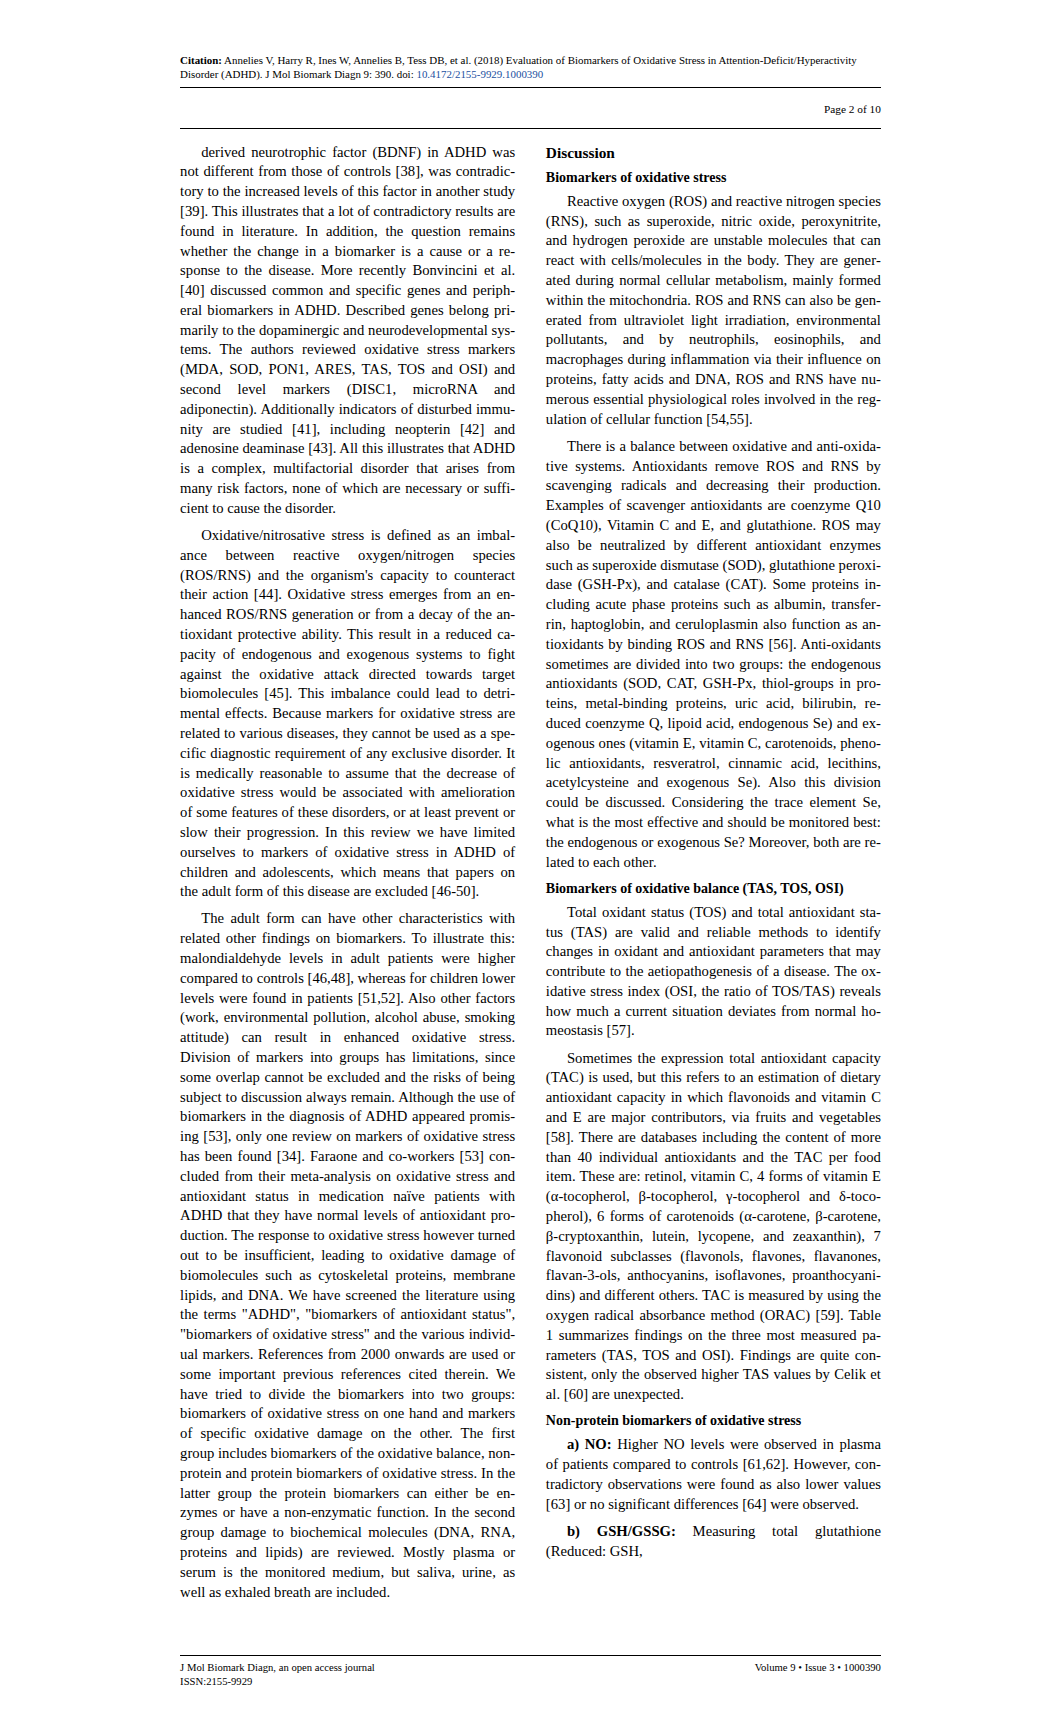Citation: Annelies V, Harry R, Ines W, Annelies B, Tess DB, et al. (2018) Evaluation of Biomarkers of Oxidative Stress in Attention-Deficit/Hyperactivity Disorder (ADHD). J Mol Biomark Diagn 9: 390. doi: 10.4172/2155-9929.1000390
Page 2 of 10
derived neurotrophic factor (BDNF) in ADHD was not different from those of controls [38], was contradictory to the increased levels of this factor in another study [39]. This illustrates that a lot of contradictory results are found in literature. In addition, the question remains whether the change in a biomarker is a cause or a response to the disease. More recently Bonvincini et al. [40] discussed common and specific genes and peripheral biomarkers in ADHD. Described genes belong primarily to the dopaminergic and neurodevelopmental systems. The authors reviewed oxidative stress markers (MDA, SOD, PON1, ARES, TAS, TOS and OSI) and second level markers (DISC1, microRNA and adiponectin). Additionally indicators of disturbed immunity are studied [41], including neopterin [42] and adenosine deaminase [43]. All this illustrates that ADHD is a complex, multifactorial disorder that arises from many risk factors, none of which are necessary or sufficient to cause the disorder.
Oxidative/nitrosative stress is defined as an imbalance between reactive oxygen/nitrogen species (ROS/RNS) and the organism's capacity to counteract their action [44]. Oxidative stress emerges from an enhanced ROS/RNS generation or from a decay of the antioxidant protective ability. This result in a reduced capacity of endogenous and exogenous systems to fight against the oxidative attack directed towards target biomolecules [45]. This imbalance could lead to detrimental effects. Because markers for oxidative stress are related to various diseases, they cannot be used as a specific diagnostic requirement of any exclusive disorder. It is medically reasonable to assume that the decrease of oxidative stress would be associated with amelioration of some features of these disorders, or at least prevent or slow their progression. In this review we have limited ourselves to markers of oxidative stress in ADHD of children and adolescents, which means that papers on the adult form of this disease are excluded [46-50].
The adult form can have other characteristics with related other findings on biomarkers. To illustrate this: malondialdehyde levels in adult patients were higher compared to controls [46,48], whereas for children lower levels were found in patients [51,52]. Also other factors (work, environmental pollution, alcohol abuse, smoking attitude) can result in enhanced oxidative stress. Division of markers into groups has limitations, since some overlap cannot be excluded and the risks of being subject to discussion always remain. Although the use of biomarkers in the diagnosis of ADHD appeared promising [53], only one review on markers of oxidative stress has been found [34]. Faraone and co-workers [53] concluded from their meta-analysis on oxidative stress and antioxidant status in medication naïve patients with ADHD that they have normal levels of antioxidant production. The response to oxidative stress however turned out to be insufficient, leading to oxidative damage of biomolecules such as cytoskeletal proteins, membrane lipids, and DNA. We have screened the literature using the terms "ADHD", "biomarkers of antioxidant status", "biomarkers of oxidative stress" and the various individual markers. References from 2000 onwards are used or some important previous references cited therein. We have tried to divide the biomarkers into two groups: biomarkers of oxidative stress on one hand and markers of specific oxidative damage on the other. The first group includes biomarkers of the oxidative balance, non-protein and protein biomarkers of oxidative stress. In the latter group the protein biomarkers can either be enzymes or have a non-enzymatic function. In the second group damage to biochemical molecules (DNA, RNA, proteins and lipids) are reviewed. Mostly plasma or serum is the monitored medium, but saliva, urine, as well as exhaled breath are included.
Discussion
Biomarkers of oxidative stress
Reactive oxygen (ROS) and reactive nitrogen species (RNS), such as superoxide, nitric oxide, peroxynitrite, and hydrogen peroxide are unstable molecules that can react with cells/molecules in the body. They are generated during normal cellular metabolism, mainly formed within the mitochondria. ROS and RNS can also be generated from ultraviolet light irradiation, environmental pollutants, and by neutrophils, eosinophils, and macrophages during inflammation via their influence on proteins, fatty acids and DNA, ROS and RNS have numerous essential physiological roles involved in the regulation of cellular function [54,55].
There is a balance between oxidative and anti-oxidative systems. Antioxidants remove ROS and RNS by scavenging radicals and decreasing their production. Examples of scavenger antioxidants are coenzyme Q10 (CoQ10), Vitamin C and E, and glutathione. ROS may also be neutralized by different antioxidant enzymes such as superoxide dismutase (SOD), glutathione peroxidase (GSH-Px), and catalase (CAT). Some proteins including acute phase proteins such as albumin, transferrin, haptoglobin, and ceruloplasmin also function as antioxidants by binding ROS and RNS [56]. Anti-oxidants sometimes are divided into two groups: the endogenous antioxidants (SOD, CAT, GSH-Px, thiol-groups in proteins, metal-binding proteins, uric acid, bilirubin, reduced coenzyme Q, lipoid acid, endogenous Se) and exogenous ones (vitamin E, vitamin C, carotenoids, phenolic antioxidants, resveratrol, cinnamic acid, lecithins, acetylcysteine and exogenous Se). Also this division could be discussed. Considering the trace element Se, what is the most effective and should be monitored best: the endogenous or exogenous Se? Moreover, both are related to each other.
Biomarkers of oxidative balance (TAS, TOS, OSI)
Total oxidant status (TOS) and total antioxidant status (TAS) are valid and reliable methods to identify changes in oxidant and antioxidant parameters that may contribute to the aetiopathogenesis of a disease. The oxidative stress index (OSI, the ratio of TOS/TAS) reveals how much a current situation deviates from normal homeostasis [57].
Sometimes the expression total antioxidant capacity (TAC) is used, but this refers to an estimation of dietary antioxidant capacity in which flavonoids and vitamin C and E are major contributors, via fruits and vegetables [58]. There are databases including the content of more than 40 individual antioxidants and the TAC per food item. These are: retinol, vitamin C, 4 forms of vitamin E (α-tocopherol, β-tocopherol, γ-tocopherol and δ-tocopherol), 6 forms of carotenoids (α-carotene, β-carotene, β-cryptoxanthin, lutein, lycopene, and zeaxanthin), 7 flavonoid subclasses (flavonols, flavones, flavanones, flavan-3-ols, anthocyanins, isoflavones, proanthocyanidins) and different others. TAC is measured by using the oxygen radical absorbance method (ORAC) [59]. Table 1 summarizes findings on the three most measured parameters (TAS, TOS and OSI). Findings are quite consistent, only the observed higher TAS values by Celik et al. [60] are unexpected.
Non-protein biomarkers of oxidative stress
a) NO: Higher NO levels were observed in plasma of patients compared to controls [61,62]. However, contradictory observations were found as also lower values [63] or no significant differences [64] were observed.
b) GSH/GSSG: Measuring total glutathione (Reduced: GSH,
J Mol Biomark Diagn, an open access journal
ISSN:2155-9929
Volume 9 • Issue 3 • 1000390